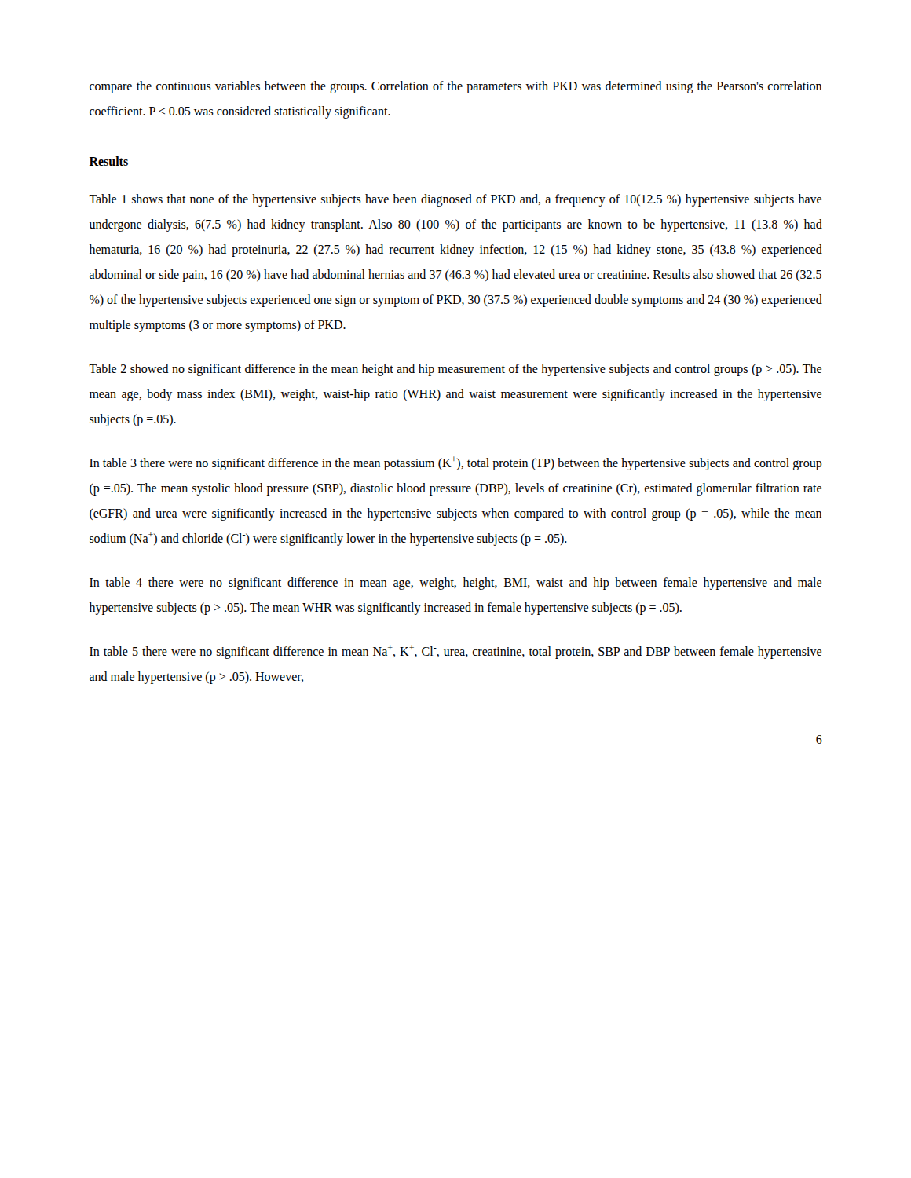compare the continuous variables between the groups. Correlation of the parameters with PKD was determined using the Pearson's correlation coefficient. P < 0.05 was considered statistically significant.
Results
Table 1 shows that none of the hypertensive subjects have been diagnosed of PKD and, a frequency of 10(12.5 %) hypertensive subjects have undergone dialysis, 6(7.5 %) had kidney transplant. Also 80 (100 %) of the participants are known to be hypertensive, 11 (13.8 %) had hematuria, 16 (20 %) had proteinuria, 22 (27.5 %) had recurrent kidney infection, 12 (15 %) had kidney stone, 35 (43.8 %) experienced abdominal or side pain, 16 (20 %) have had abdominal hernias and 37 (46.3 %) had elevated urea or creatinine. Results also showed that 26 (32.5 %) of the hypertensive subjects experienced one sign or symptom of PKD, 30 (37.5 %) experienced double symptoms and 24 (30 %) experienced multiple symptoms (3 or more symptoms) of PKD.
Table 2 showed no significant difference in the mean height and hip measurement of the hypertensive subjects and control groups (p > .05). The mean age, body mass index (BMI), weight, waist-hip ratio (WHR) and waist measurement were significantly increased in the hypertensive subjects (p =.05).
In table 3 there were no significant difference in the mean potassium (K+), total protein (TP) between the hypertensive subjects and control group (p =.05). The mean systolic blood pressure (SBP), diastolic blood pressure (DBP), levels of creatinine (Cr), estimated glomerular filtration rate (eGFR) and urea were significantly increased in the hypertensive subjects when compared to with control group (p = .05), while the mean sodium (Na+) and chloride (Cl-) were significantly lower in the hypertensive subjects (p = .05).
In table 4 there were no significant difference in mean age, weight, height, BMI, waist and hip between female hypertensive and male hypertensive subjects (p > .05). The mean WHR was significantly increased in female hypertensive subjects (p = .05).
In table 5 there were no significant difference in mean Na+, K+, Cl-, urea, creatinine, total protein, SBP and DBP between female hypertensive and male hypertensive (p > .05). However,
6